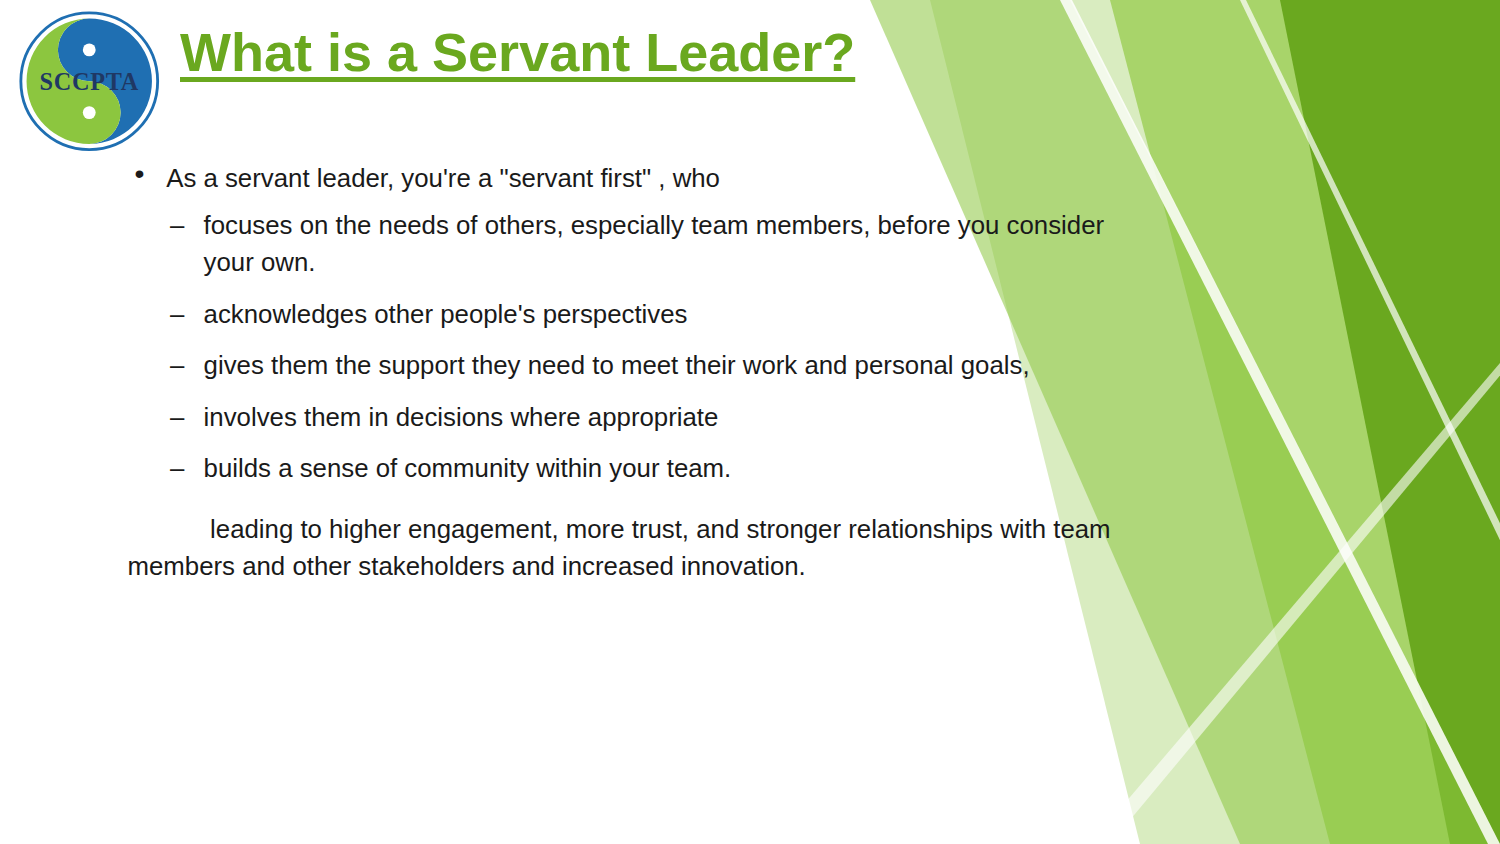SCCPTA
What is a Servant Leader?
As a servant leader, you're a "servant first" , who
focuses on the needs of others, especially team members, before you consider your own.
acknowledges other people's perspectives
gives them the support they need to meet their work and personal goals,
involves them in decisions where appropriate
builds a sense of community within your team.
leading to higher engagement, more trust, and stronger relationships with team members and other stakeholders and increased innovation.